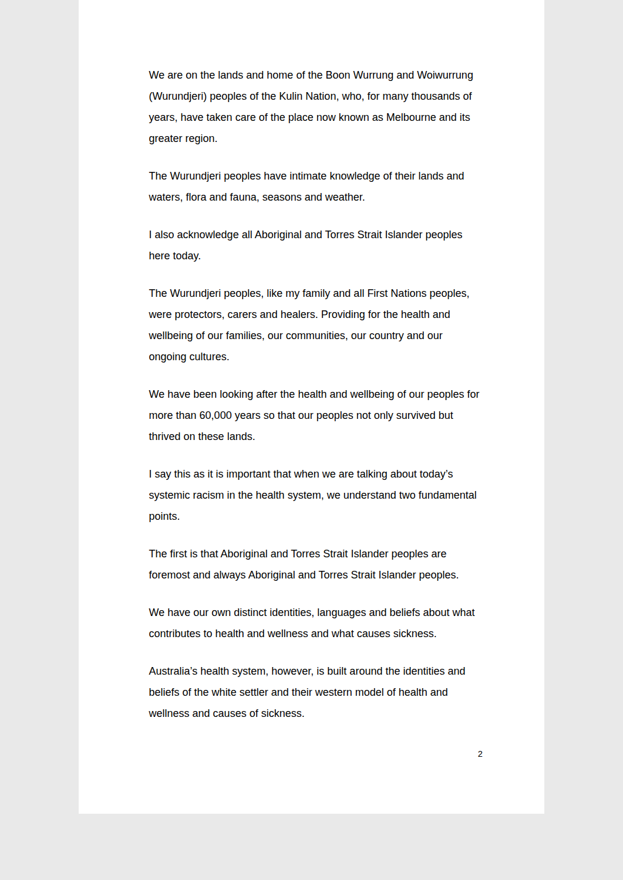We are on the lands and home of the Boon Wurrung and Woiwurrung (Wurundjeri) peoples of the Kulin Nation, who, for many thousands of years, have taken care of the place now known as Melbourne and its greater region.
The Wurundjeri peoples have intimate knowledge of their lands and waters, flora and fauna, seasons and weather.
I also acknowledge all Aboriginal and Torres Strait Islander peoples here today.
The Wurundjeri peoples, like my family and all First Nations peoples, were protectors, carers and healers. Providing for the health and wellbeing of our families, our communities, our country and our ongoing cultures.
We have been looking after the health and wellbeing of our peoples for more than 60,000 years so that our peoples not only survived but thrived on these lands.
I say this as it is important that when we are talking about today’s systemic racism in the health system, we understand two fundamental points.
The first is that Aboriginal and Torres Strait Islander peoples are foremost and always Aboriginal and Torres Strait Islander peoples.
We have our own distinct identities, languages and beliefs about what contributes to health and wellness and what causes sickness.
Australia’s health system, however, is built around the identities and beliefs of the white settler and their western model of health and wellness and causes of sickness.
2